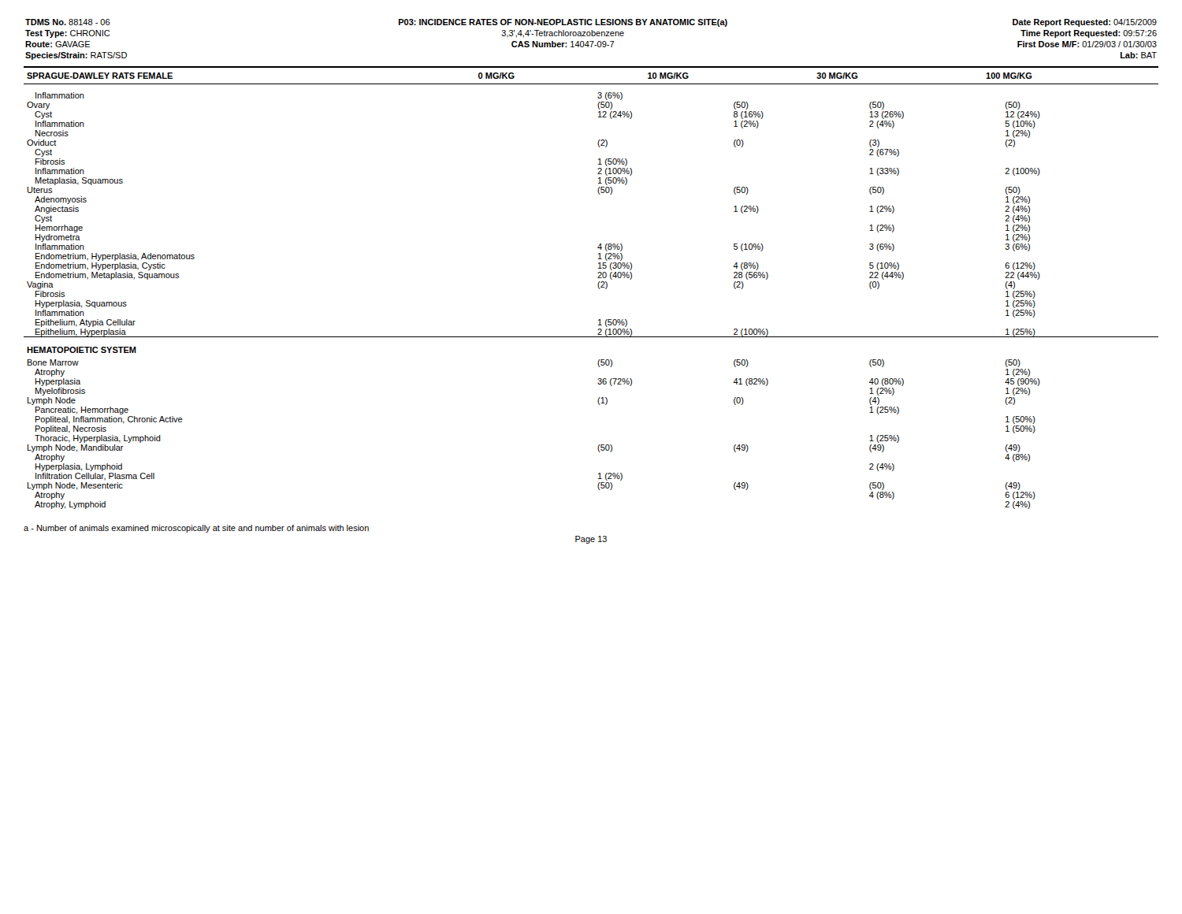| TDMS No. 88148 - 06 | P03: INCIDENCE RATES OF NON-NEOPLASTIC LESIONS BY ANATOMIC SITE(a) | Date Report Requested: 04/15/2009 |
| Test Type: CHRONIC | 3,3',4,4'-Tetrachloroazobenzene | Time Report Requested: 09:57:26 |
| Route: GAVAGE | CAS Number: 14047-09-7 | First Dose M/F: 01/29/03 / 01/30/03 |
| Species/Strain: RATS/SD | | Lab: BAT |
| SPRAGUE-DAWLEY RATS FEMALE | 0 MG/KG | 10 MG/KG | 30 MG/KG | 100 MG/KG | |
| --- | --- | --- | --- | --- | --- |
| Inflammation | 3 (6%) | | | | |
| Ovary | (50) | (50) | (50) | (50) | |
| Cyst | 12 (24%) | 8 (16%) | 13 (26%) | 12 (24%) | |
| Inflammation | | 1 (2%) | 2 (4%) | 5 (10%) | |
| Necrosis | | | | 1 (2%) | |
| Oviduct | (2) | (0) | (3) | (2) | |
| Cyst | | | 2 (67%) | | |
| Fibrosis | 1 (50%) | | | | |
| Inflammation | 2 (100%) | | 1 (33%) | 2 (100%) | |
| Metaplasia, Squamous | 1 (50%) | | | | |
| Uterus | (50) | (50) | (50) | (50) | |
| Adenomyosis | | | | 1 (2%) | |
| Angiectasis | | 1 (2%) | 1 (2%) | 2 (4%) | |
| Cyst | | | | 2 (4%) | |
| Hemorrhage | | | 1 (2%) | 1 (2%) | |
| Hydrometra | | | | 1 (2%) | |
| Inflammation | 4 (8%) | 5 (10%) | 3 (6%) | 3 (6%) | |
| Endometrium, Hyperplasia, Adenomatous | 1 (2%) | | | | |
| Endometrium, Hyperplasia, Cystic | 15 (30%) | 4 (8%) | 5 (10%) | 6 (12%) | |
| Endometrium, Metaplasia, Squamous | 20 (40%) | 28 (56%) | 22 (44%) | 22 (44%) | |
| Vagina | (2) | (2) | (0) | (4) | |
| Fibrosis | | | | 1 (25%) | |
| Hyperplasia, Squamous | | | | 1 (25%) | |
| Inflammation | | | | 1 (25%) | |
| Epithelium, Atypia Cellular | 1 (50%) | | | | |
| Epithelium, Hyperplasia | 2 (100%) | 2 (100%) | | 1 (25%) | |
| HEMATOPOIETIC SYSTEM |
| Bone Marrow | (50) | (50) | (50) | (50) | |
| Atrophy | | | | 1 (2%) | |
| Hyperplasia | 36 (72%) | 41 (82%) | 40 (80%) | 45 (90%) | |
| Myelofibrosis | | | 1 (2%) | 1 (2%) | |
| Lymph Node | (1) | (0) | (4) | (2) | |
| Pancreatic, Hemorrhage | | | 1 (25%) | | |
| Popliteal, Inflammation, Chronic Active | | | | 1 (50%) | |
| Popliteal, Necrosis | | | | 1 (50%) | |
| Thoracic, Hyperplasia, Lymphoid | | | 1 (25%) | | |
| Lymph Node, Mandibular | (50) | (49) | (49) | (49) | |
| Atrophy | | | | 4 (8%) | |
| Hyperplasia, Lymphoid | | | 2 (4%) | | |
| Infiltration Cellular, Plasma Cell | 1 (2%) | | | | |
| Lymph Node, Mesenteric | (50) | (49) | (50) | (49) | |
| Atrophy | | | 4 (8%) | 6 (12%) | |
| Atrophy, Lymphoid | | | | 2 (4%) | |
a - Number of animals examined microscopically at site and number of animals with lesion
Page 13